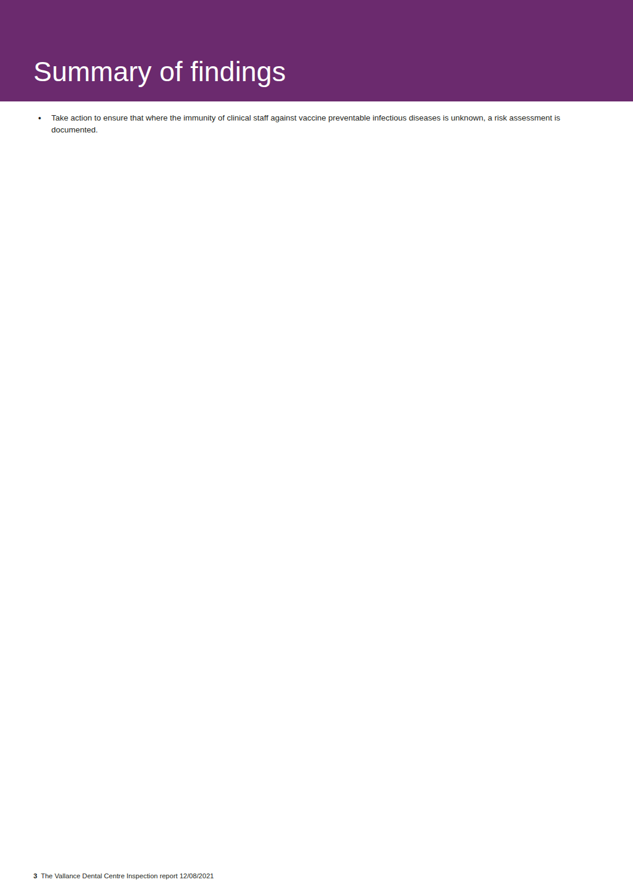Summary of findings
Take action to ensure that where the immunity of clinical staff against vaccine preventable infectious diseases is unknown, a risk assessment is documented.
3 The Vallance Dental Centre Inspection report 12/08/2021